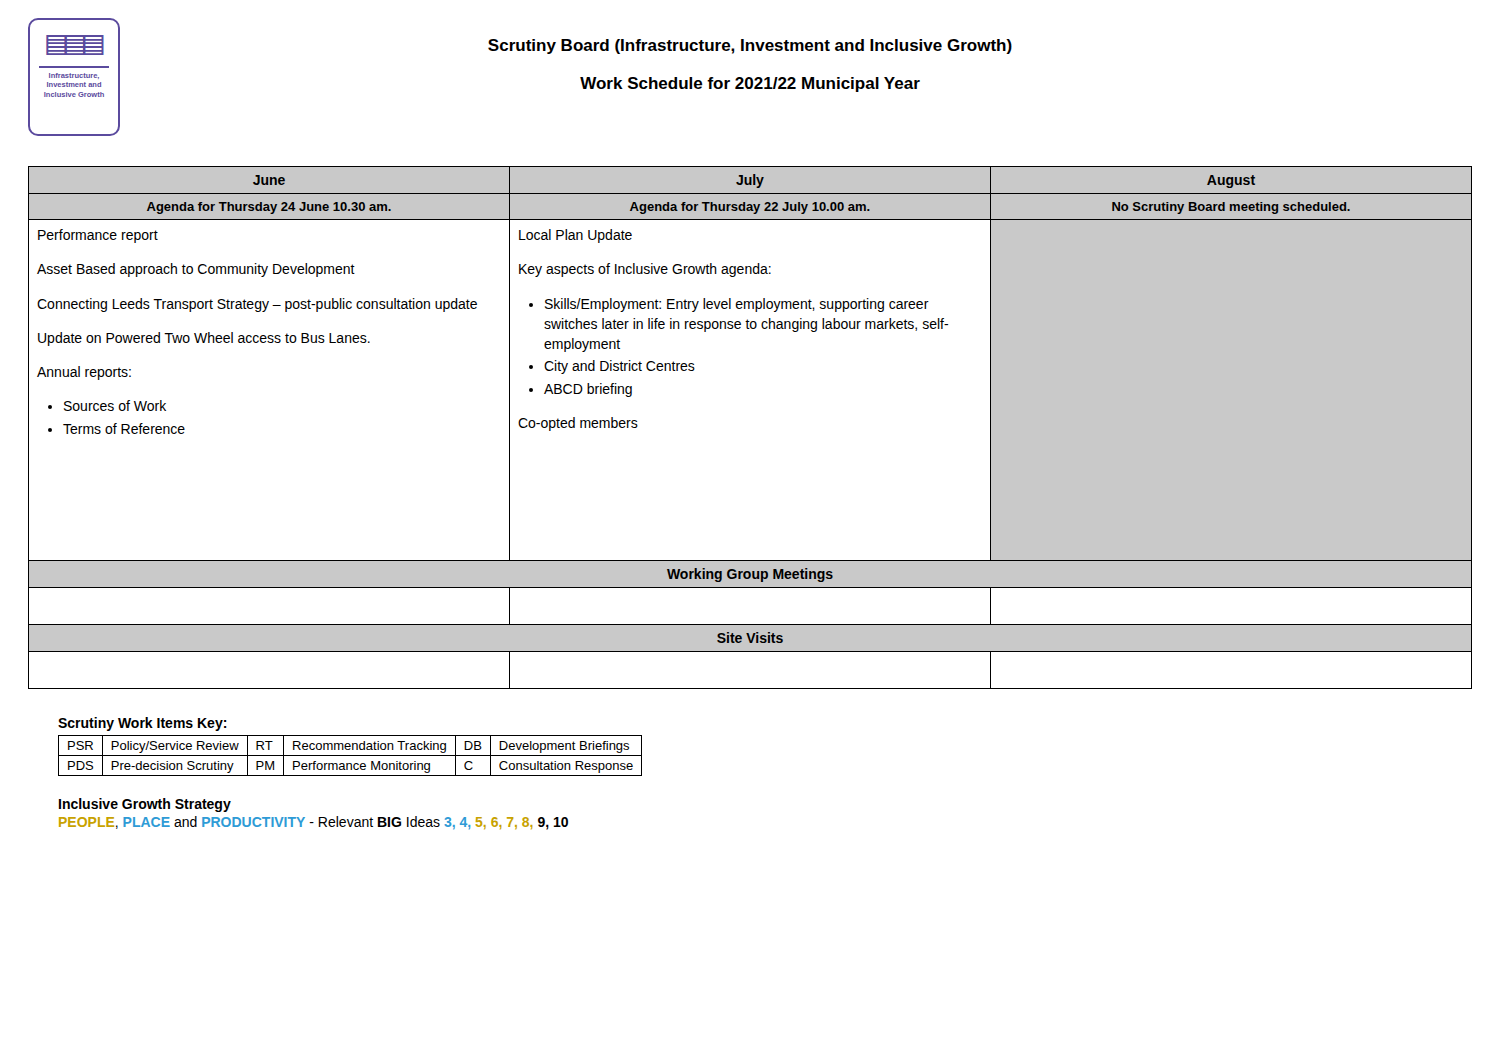▤▤▤
Infrastructure,
Investment and
Inclusive Growth
Scrutiny Board (Infrastructure, Investment and Inclusive Growth)
Work Schedule for 2021/22 Municipal Year
| June | July | August |
| --- | --- | --- |
| Agenda for Thursday 24 June 10.30 am. | Agenda for Thursday 22 July 10.00 am. | No Scrutiny Board meeting scheduled. |
| Performance report Asset Based approach to Community Development Connecting Leeds Transport Strategy – post-public consultation update Update on Powered Two Wheel access to Bus Lanes. Annual reports: Sources of Work Terms of Reference | Local Plan Update Key aspects of Inclusive Growth agenda: Skills/Employment: Entry level employment, supporting career switches later in life in response to changing labour markets, self-employment City and District Centres ABCD briefing Co-opted members | |
| Working Group Meetings |
| Site Visits |
Scrutiny Work Items Key:
| PSR | Policy/Service Review | RT | Recommendation Tracking | DB | Development Briefings |
| PDS | Pre-decision Scrutiny | PM | Performance Monitoring | C | Consultation Response |
Inclusive Growth Strategy
PEOPLE, PLACE and PRODUCTIVITY - Relevant BIG Ideas 3, 4, 5, 6, 7, 8, 9, 10